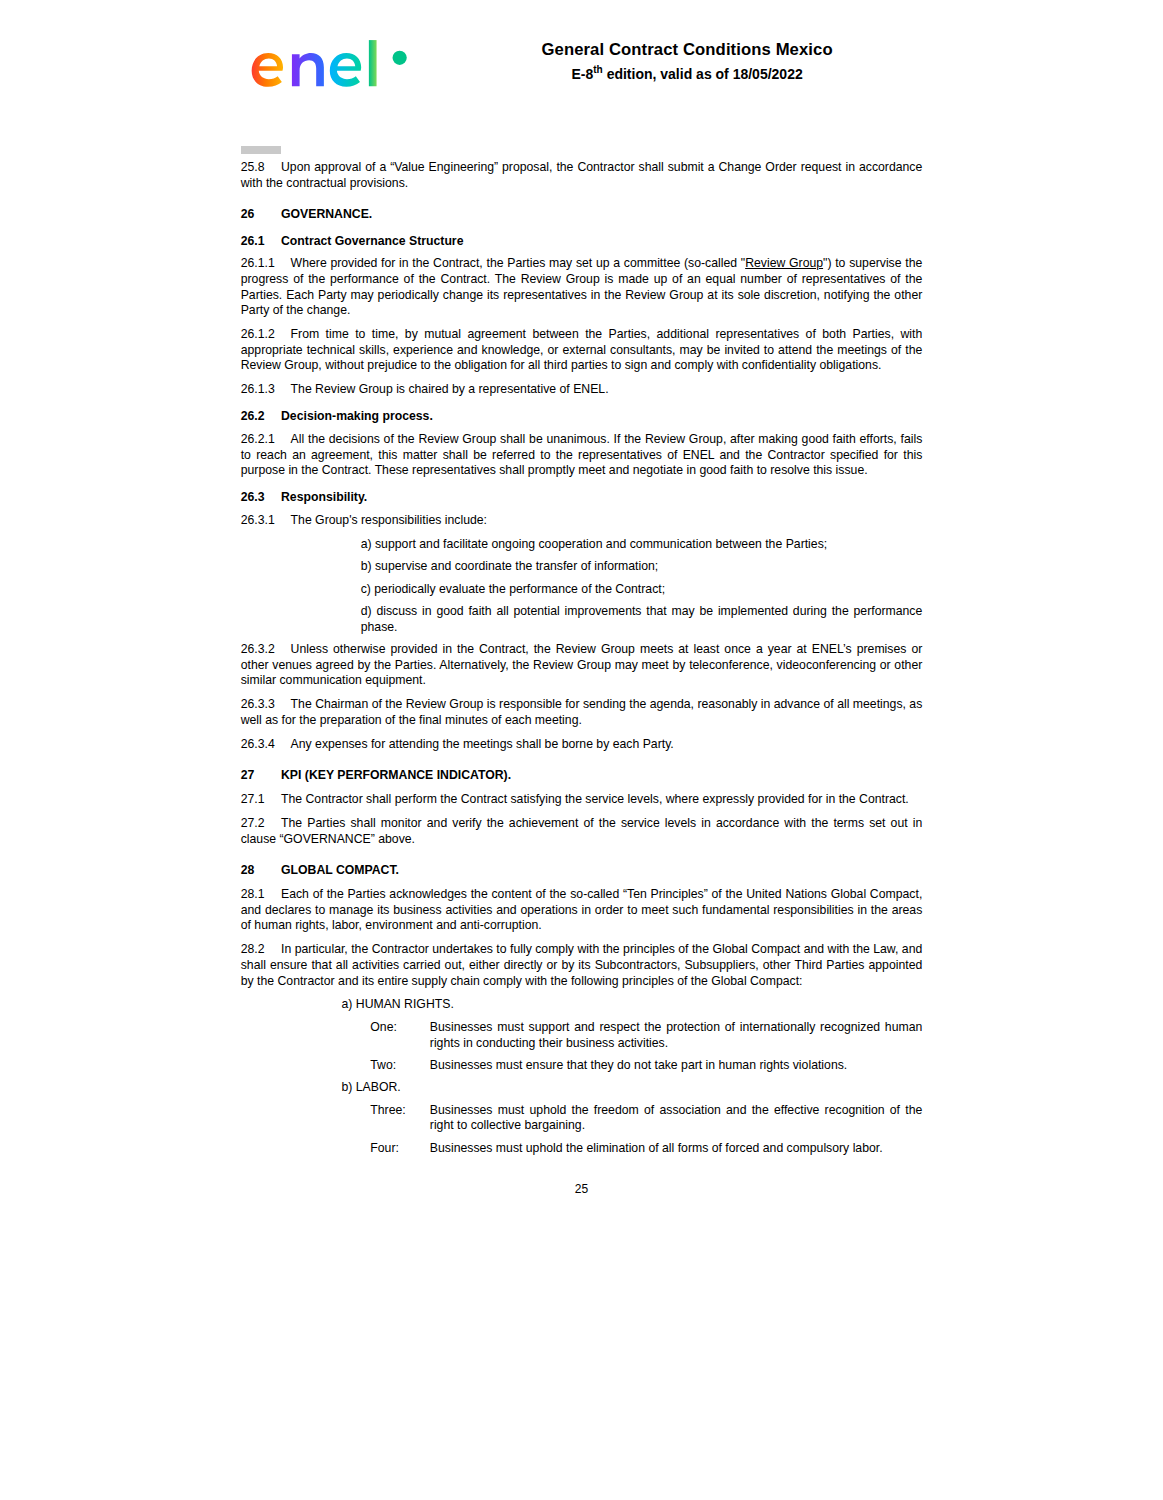General Contract Conditions Mexico
E-8th edition, valid as of 18/05/2022
25.8 Upon approval of a “Value Engineering” proposal, the Contractor shall submit a Change Order request in accordance with the contractual provisions.
26 GOVERNANCE.
26.1 Contract Governance Structure
26.1.1 Where provided for in the Contract, the Parties may set up a committee (so-called "Review Group") to supervise the progress of the performance of the Contract. The Review Group is made up of an equal number of representatives of the Parties. Each Party may periodically change its representatives in the Review Group at its sole discretion, notifying the other Party of the change.
26.1.2 From time to time, by mutual agreement between the Parties, additional representatives of both Parties, with appropriate technical skills, experience and knowledge, or external consultants, may be invited to attend the meetings of the Review Group, without prejudice to the obligation for all third parties to sign and comply with confidentiality obligations.
26.1.3 The Review Group is chaired by a representative of ENEL.
26.2 Decision-making process.
26.2.1 All the decisions of the Review Group shall be unanimous. If the Review Group, after making good faith efforts, fails to reach an agreement, this matter shall be referred to the representatives of ENEL and the Contractor specified for this purpose in the Contract. These representatives shall promptly meet and negotiate in good faith to resolve this issue.
26.3 Responsibility.
26.3.1 The Group's responsibilities include:
a) support and facilitate ongoing cooperation and communication between the Parties;
b) supervise and coordinate the transfer of information;
c) periodically evaluate the performance of the Contract;
d) discuss in good faith all potential improvements that may be implemented during the performance phase.
26.3.2 Unless otherwise provided in the Contract, the Review Group meets at least once a year at ENEL’s premises or other venues agreed by the Parties. Alternatively, the Review Group may meet by teleconference, videoconferencing or other similar communication equipment.
26.3.3 The Chairman of the Review Group is responsible for sending the agenda, reasonably in advance of all meetings, as well as for the preparation of the final minutes of each meeting.
26.3.4 Any expenses for attending the meetings shall be borne by each Party.
27 KPI (KEY PERFORMANCE INDICATOR).
27.1 The Contractor shall perform the Contract satisfying the service levels, where expressly provided for in the Contract.
27.2 The Parties shall monitor and verify the achievement of the service levels in accordance with the terms set out in clause “GOVERNANCE” above.
28 GLOBAL COMPACT.
28.1 Each of the Parties acknowledges the content of the so-called “Ten Principles” of the United Nations Global Compact, and declares to manage its business activities and operations in order to meet such fundamental responsibilities in the areas of human rights, labor, environment and anti-corruption.
28.2 In particular, the Contractor undertakes to fully comply with the principles of the Global Compact and with the Law, and shall ensure that all activities carried out, either directly or by its Subcontractors, Subsuppliers, other Third Parties appointed by the Contractor and its entire supply chain comply with the following principles of the Global Compact:
a) HUMAN RIGHTS.
One:
Businesses must support and respect the protection of internationally recognized human rights in conducting their business activities.
Two:
Businesses must ensure that they do not take part in human rights violations.
b) LABOR.
Three:
Businesses must uphold the freedom of association and the effective recognition of the right to collective bargaining.
Four:
Businesses must uphold the elimination of all forms of forced and compulsory labor.
25